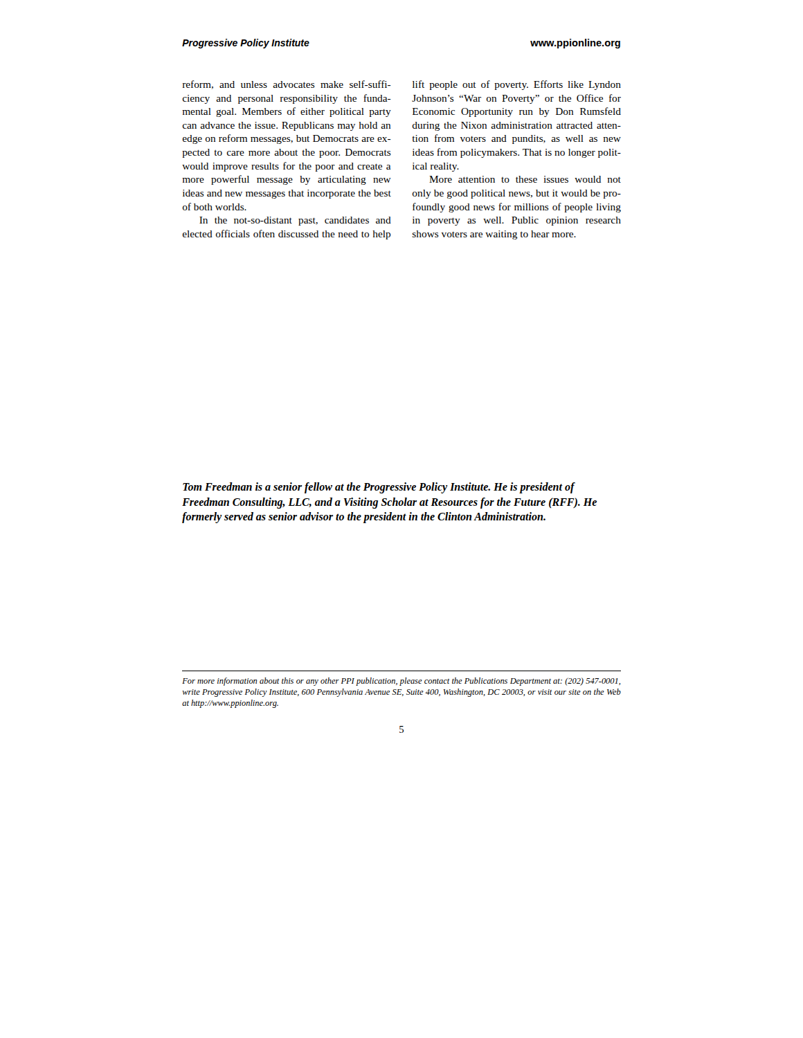Progressive Policy Institute
www.ppionline.org
reform, and unless advocates make self-sufficiency and personal responsibility the fundamental goal. Members of either political party can advance the issue. Republicans may hold an edge on reform messages, but Democrats are expected to care more about the poor. Democrats would improve results for the poor and create a more powerful message by articulating new ideas and new messages that incorporate the best of both worlds.
In the not-so-distant past, candidates and elected officials often discussed the need to help lift people out of poverty. Efforts like Lyndon Johnson’s “War on Poverty” or the Office for Economic Opportunity run by Don Rumsfeld during the Nixon administration attracted attention from voters and pundits, as well as new ideas from policymakers. That is no longer political reality.
More attention to these issues would not only be good political news, but it would be profoundly good news for millions of people living in poverty as well. Public opinion research shows voters are waiting to hear more.
Tom Freedman is a senior fellow at the Progressive Policy Institute. He is president of Freedman Consulting, LLC, and a Visiting Scholar at Resources for the Future (RFF). He formerly served as senior advisor to the president in the Clinton Administration.
For more information about this or any other PPI publication, please contact the Publications Department at: (202) 547-0001, write Progressive Policy Institute, 600 Pennsylvania Avenue SE, Suite 400, Washington, DC 20003, or visit our site on the Web at http://www.ppionline.org.
5